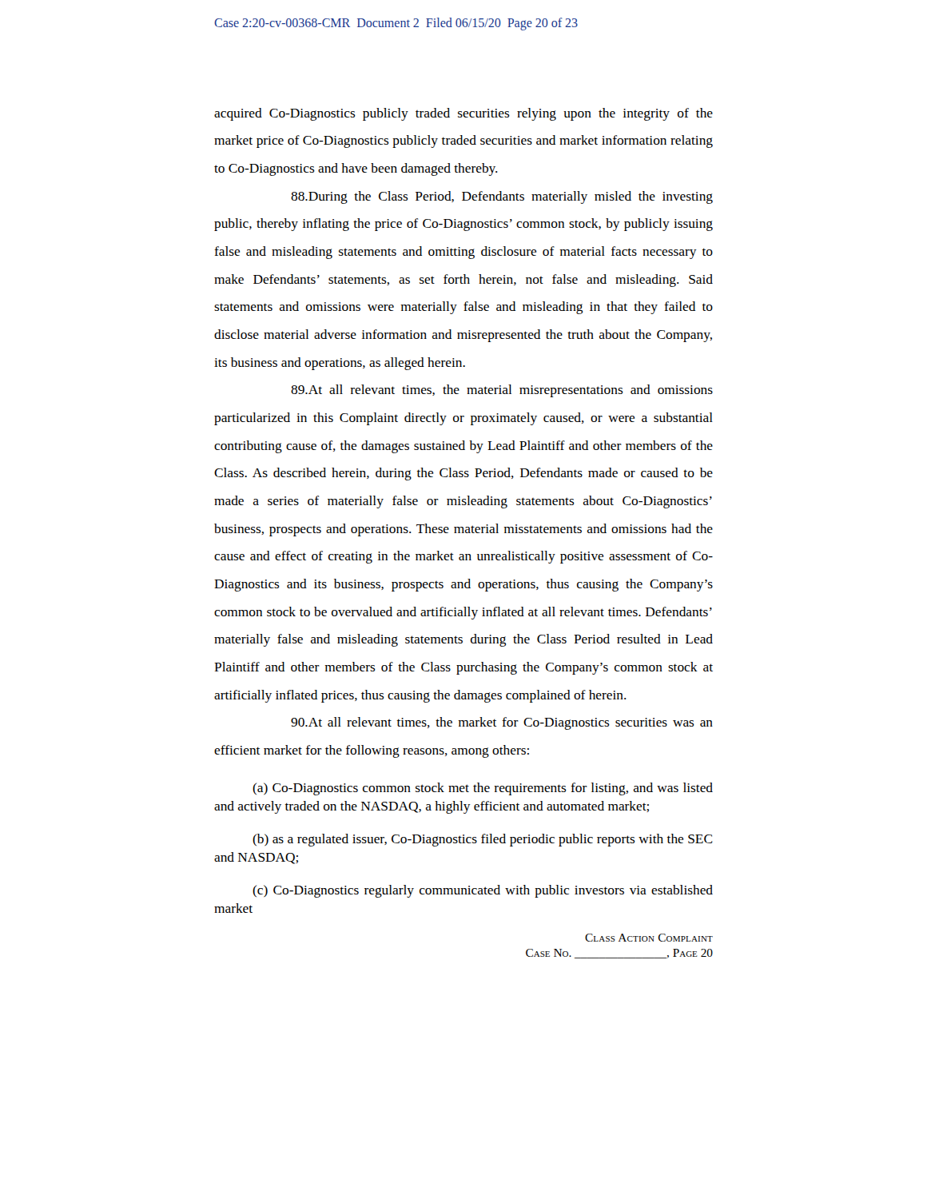Case 2:20-cv-00368-CMR Document 2 Filed 06/15/20 Page 20 of 23
acquired Co-Diagnostics publicly traded securities relying upon the integrity of the market price of Co-Diagnostics publicly traded securities and market information relating to Co-Diagnostics and have been damaged thereby.
88. During the Class Period, Defendants materially misled the investing public, thereby inflating the price of Co-Diagnostics’ common stock, by publicly issuing false and misleading statements and omitting disclosure of material facts necessary to make Defendants’ statements, as set forth herein, not false and misleading. Said statements and omissions were materially false and misleading in that they failed to disclose material adverse information and misrepresented the truth about the Company, its business and operations, as alleged herein.
89. At all relevant times, the material misrepresentations and omissions particularized in this Complaint directly or proximately caused, or were a substantial contributing cause of, the damages sustained by Lead Plaintiff and other members of the Class. As described herein, during the Class Period, Defendants made or caused to be made a series of materially false or misleading statements about Co-Diagnostics’ business, prospects and operations. These material misstatements and omissions had the cause and effect of creating in the market an unrealistically positive assessment of Co-Diagnostics and its business, prospects and operations, thus causing the Company’s common stock to be overvalued and artificially inflated at all relevant times. Defendants’ materially false and misleading statements during the Class Period resulted in Lead Plaintiff and other members of the Class purchasing the Company’s common stock at artificially inflated prices, thus causing the damages complained of herein.
90. At all relevant times, the market for Co-Diagnostics securities was an efficient market for the following reasons, among others:
(a) Co-Diagnostics common stock met the requirements for listing, and was listed and actively traded on the NASDAQ, a highly efficient and automated market;
(b) as a regulated issuer, Co-Diagnostics filed periodic public reports with the SEC and NASDAQ;
(c) Co-Diagnostics regularly communicated with public investors via established market
Class Action Complaint
Case No. _______________, Page 20